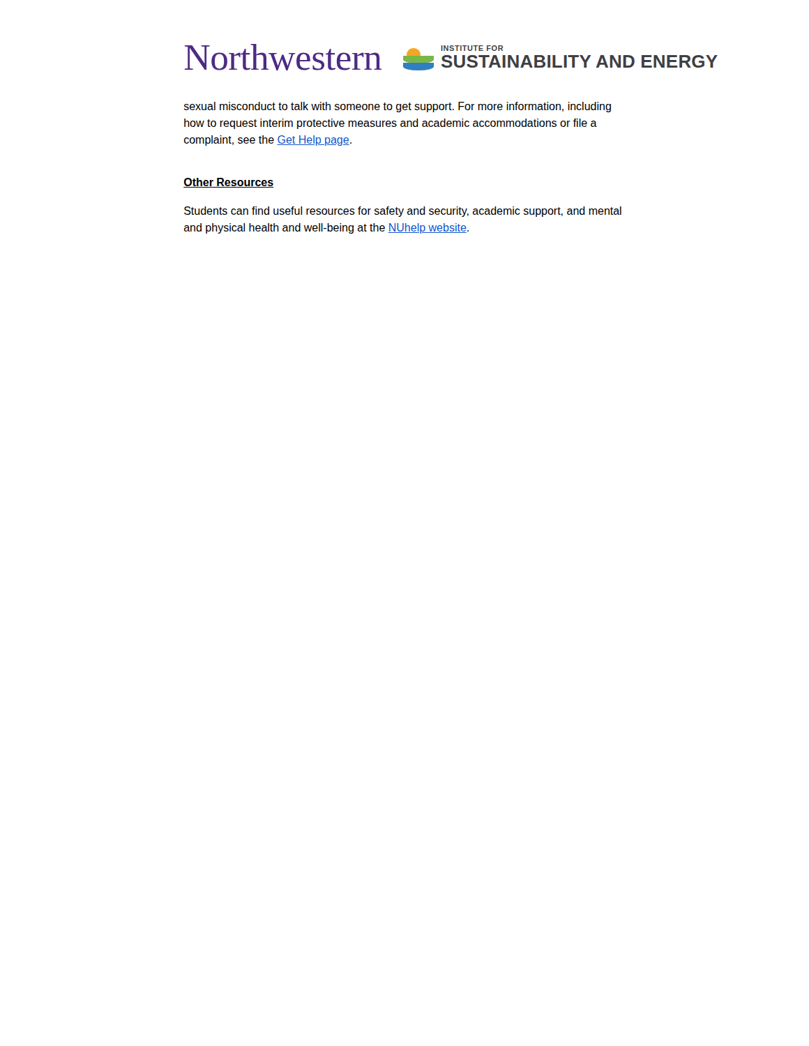Northwestern
INSTITUTE FOR
SUSTAINABILITY AND ENERGY
sexual misconduct to talk with someone to get support. For more information, including how to request interim protective measures and academic accommodations or file a complaint, see the Get Help page.
Other Resources
Students can find useful resources for safety and security, academic support, and mental and physical health and well-being at the NUhelp website.